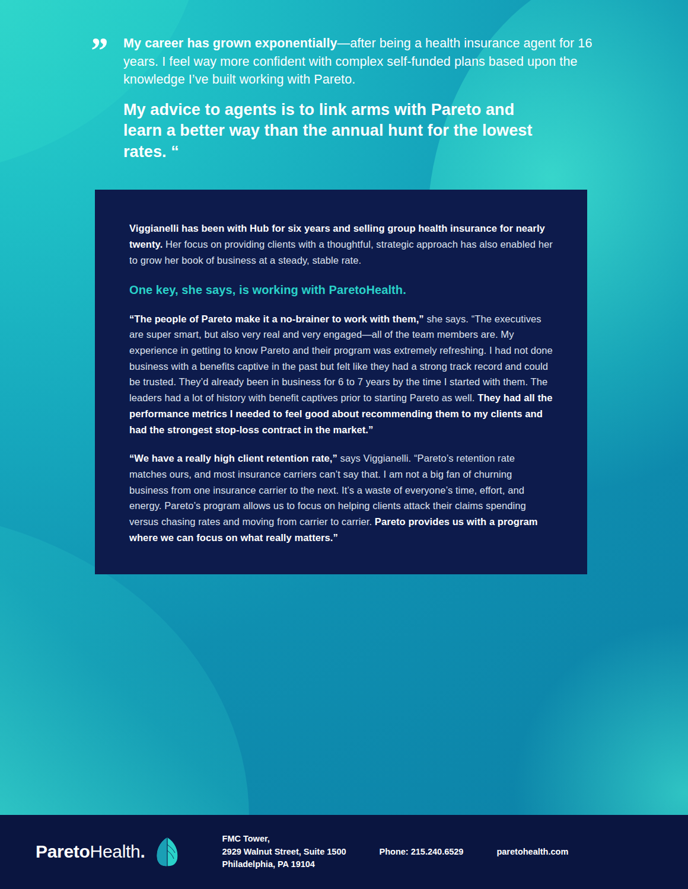”
My career has grown exponentially—after being a health insurance agent for 16 years. I feel way more confident with complex self-funded plans based upon the knowledge I’ve built working with Pareto.
My advice to agents is to link arms with Pareto and learn a better way than the annual hunt for the lowest rates. “
Viggianelli has been with Hub for six years and selling group health insurance for nearly twenty. Her focus on providing clients with a thoughtful, strategic approach has also enabled her to grow her book of business at a steady, stable rate.
One key, she says, is working with ParetoHealth.
“The people of Pareto make it a no-brainer to work with them,” she says. “The executives are super smart, but also very real and very engaged—all of the team members are. My experience in getting to know Pareto and their program was extremely refreshing. I had not done business with a benefits captive in the past but felt like they had a strong track record and could be trusted. They’d already been in business for 6 to 7 years by the time I started with them. The leaders had a lot of history with benefit captives prior to starting Pareto as well. They had all the performance metrics I needed to feel good about recommending them to my clients and had the strongest stop-loss contract in the market.”
“We have a really high client retention rate,” says Viggianelli. “Pareto’s retention rate matches ours, and most insurance carriers can’t say that. I am not a big fan of churning business from one insurance carrier to the next. It’s a waste of everyone’s time, effort, and energy. Pareto’s program allows us to focus on helping clients attack their claims spending versus chasing rates and moving from carrier to carrier. Pareto provides us with a program where we can focus on what really matters.”
ParetoHealth.
FMC Tower,
2929 Walnut Street, Suite 1500
Philadelphia, PA 19104
Phone: 215.240.6529
paretohealth.com